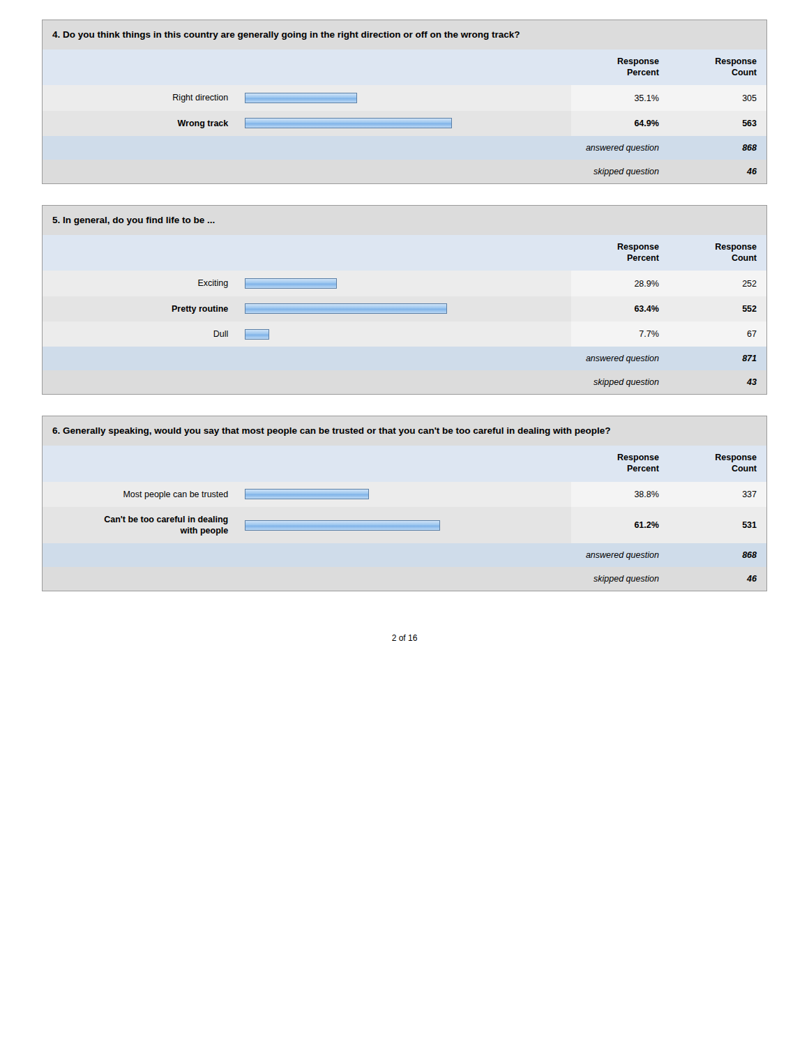4. Do you think things in this country are generally going in the right direction or off on the wrong track?
| | | Response Percent | Response Count |
| --- | --- | --- | --- |
| Right direction | | 35.1% | 305 |
| Wrong track | | 64.9% | 563 |
| | answered question | 868 |
| | skipped question | 46 |
5. In general, do you find life to be ...
| | | Response Percent | Response Count |
| --- | --- | --- | --- |
| Exciting | | 28.9% | 252 |
| Pretty routine | | 63.4% | 552 |
| Dull | | 7.7% | 67 |
| | answered question | 871 |
| | skipped question | 43 |
6. Generally speaking, would you say that most people can be trusted or that you can't be too careful in dealing with people?
| | | Response Percent | Response Count |
| --- | --- | --- | --- |
| Most people can be trusted | | 38.8% | 337 |
| Can't be too careful in dealing with people | | 61.2% | 531 |
| | answered question | 868 |
| | skipped question | 46 |
2 of 16